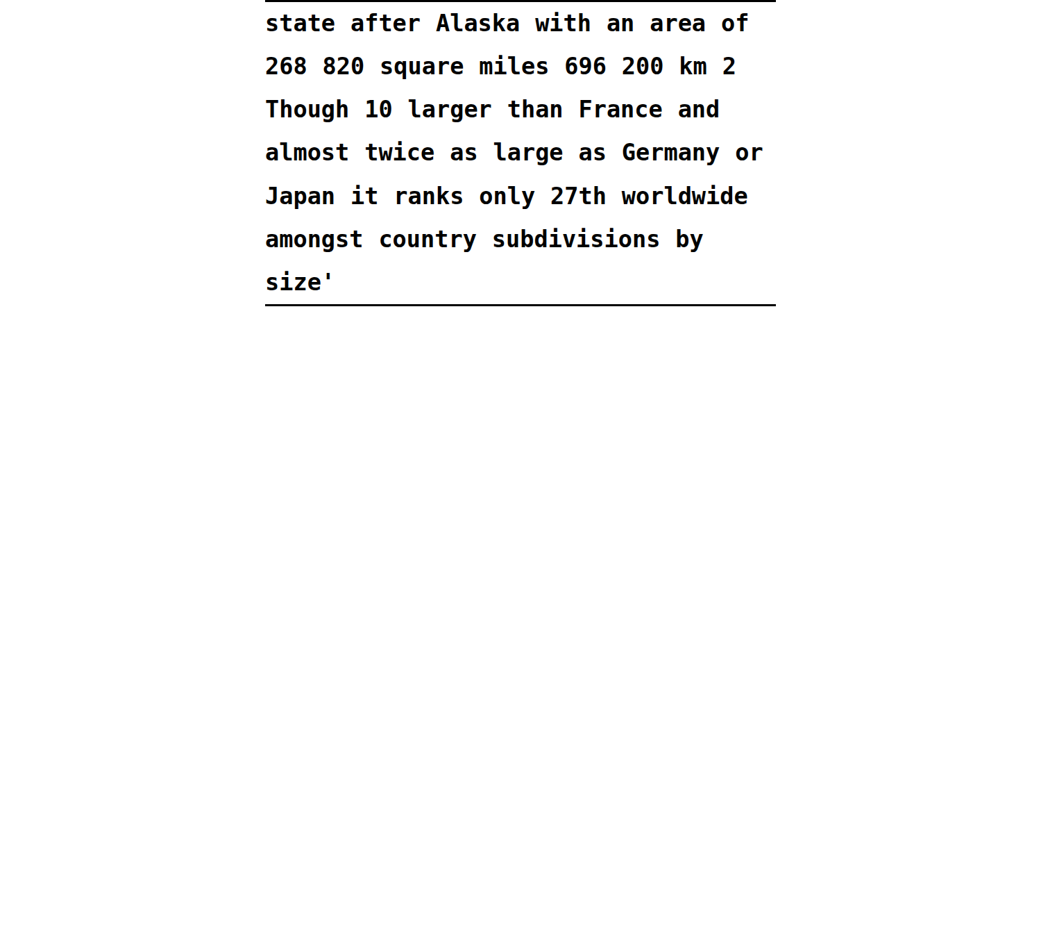state after Alaska with an area of 268 820 square miles 696 200 km 2 Though 10 larger than France and almost twice as large as Germany or Japan it ranks only 27th worldwide amongst country subdivisions by size'